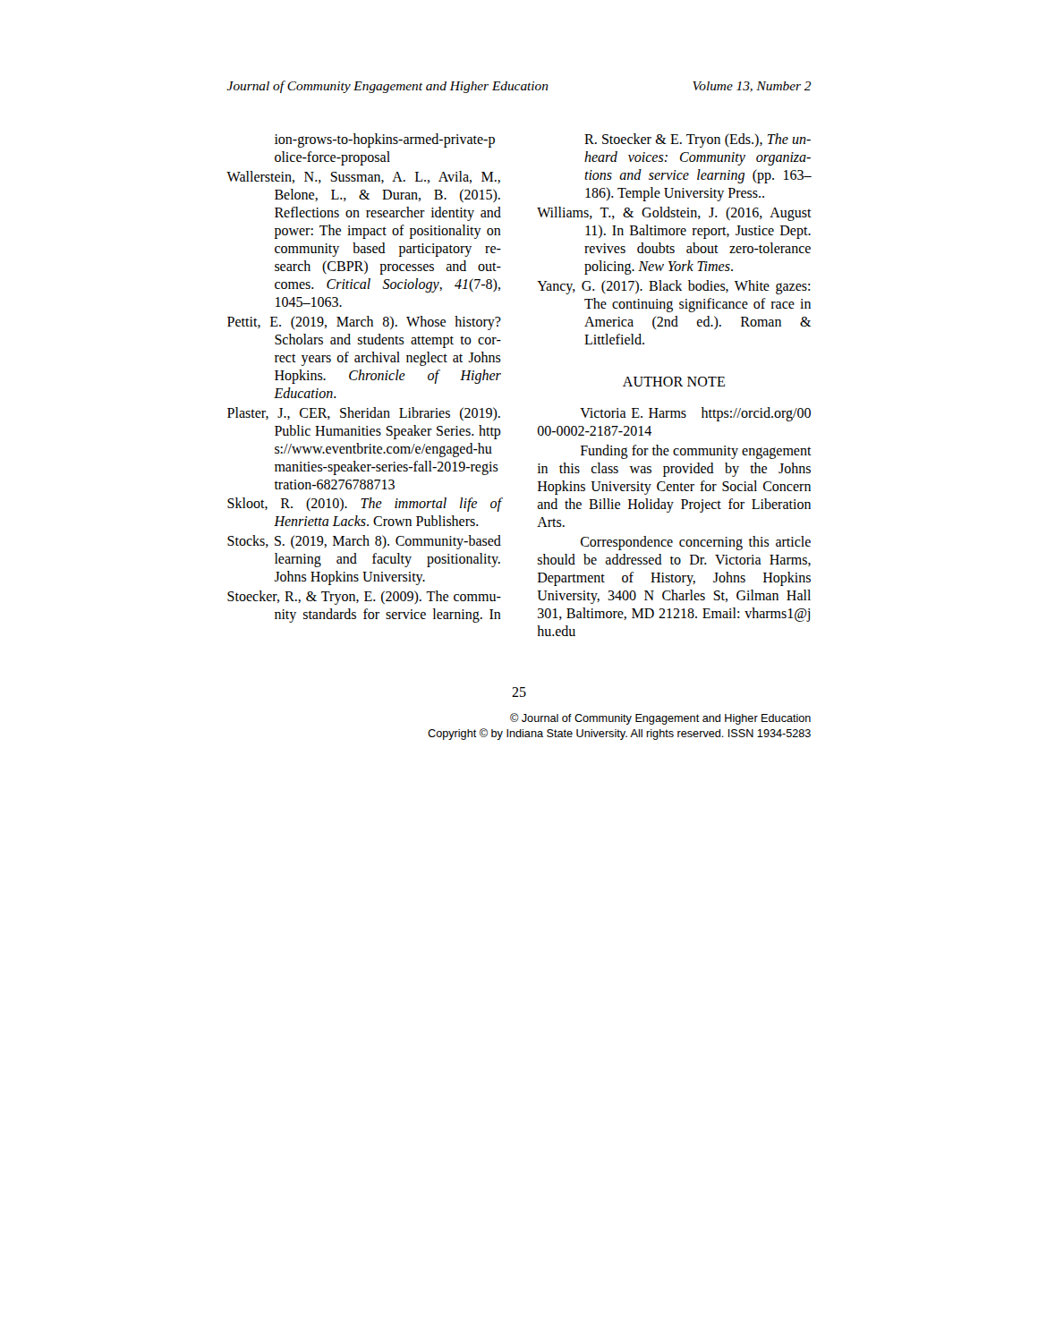Journal of Community Engagement and Higher Education Volume 13, Number 2
ion-grows-to-hopkins-armed-private-police-force-proposal
Wallerstein, N., Sussman, A. L., Avila, M., Belone, L., & Duran, B. (2015). Reflections on researcher identity and power: The impact of positionality on community based participatory research (CBPR) processes and outcomes. Critical Sociology, 41(7-8), 1045–1063.
Pettit, E. (2019, March 8). Whose history? Scholars and students attempt to correct years of archival neglect at Johns Hopkins. Chronicle of Higher Education.
Plaster, J., CER, Sheridan Libraries (2019). Public Humanities Speaker Series. https://www.eventbrite.com/e/engaged-humanities-speaker-series-fall-2019-registration-68276788713
Skloot, R. (2010). The immortal life of Henrietta Lacks. Crown Publishers.
Stocks, S. (2019, March 8). Community-based learning and faculty positionality. Johns Hopkins University.
Stoecker, R., & Tryon, E. (2009). The community standards for service learning. In R. Stoecker & E. Tryon (Eds.), The unheard voices: Community organizations and service learning (pp. 163–186). Temple University Press..
Williams, T., & Goldstein, J. (2016, August 11). In Baltimore report, Justice Dept. revives doubts about zero-tolerance policing. New York Times.
Yancy, G. (2017). Black bodies, White gazes: The continuing significance of race in America (2nd ed.). Roman & Littlefield.
AUTHOR NOTE
Victoria E. Harms https://orcid.org/0000-0002-2187-2014
Funding for the community engagement in this class was provided by the Johns Hopkins University Center for Social Concern and the Billie Holiday Project for Liberation Arts.
Correspondence concerning this article should be addressed to Dr. Victoria Harms, Department of History, Johns Hopkins University, 3400 N Charles St, Gilman Hall 301, Baltimore, MD 21218. Email: vharms1@jhu.edu
25
© Journal of Community Engagement and Higher Education
Copyright © by Indiana State University. All rights reserved. ISSN 1934-5283